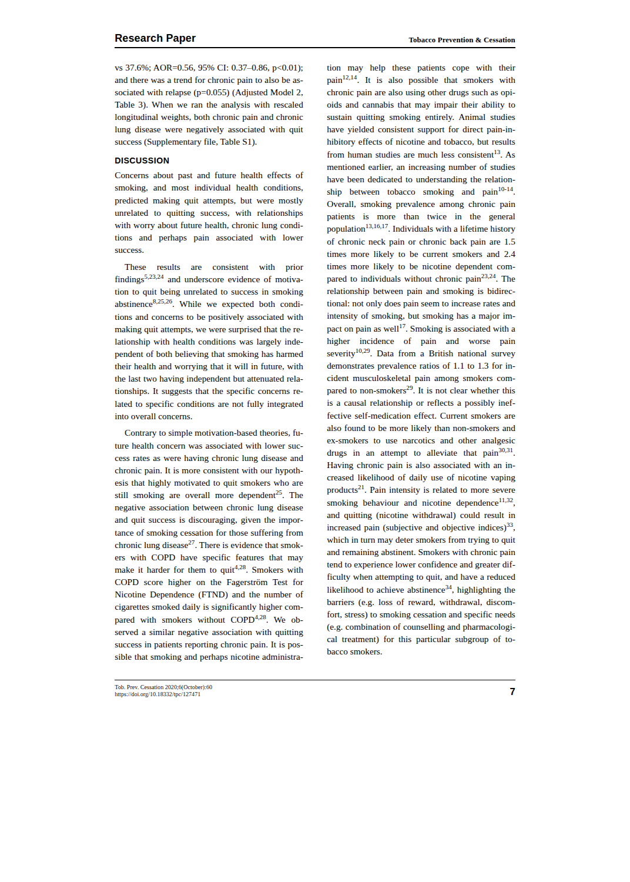Research Paper
Tobacco Prevention & Cessation
vs 37.6%; AOR=0.56, 95% CI: 0.37–0.86, p<0.01); and there was a trend for chronic pain to also be associated with relapse (p=0.055) (Adjusted Model 2, Table 3). When we ran the analysis with rescaled longitudinal weights, both chronic pain and chronic lung disease were negatively associated with quit success (Supplementary file, Table S1).
DISCUSSION
Concerns about past and future health effects of smoking, and most individual health conditions, predicted making quit attempts, but were mostly unrelated to quitting success, with relationships with worry about future health, chronic lung conditions and perhaps pain associated with lower success.
These results are consistent with prior findings5,23,24 and underscore evidence of motivation to quit being unrelated to success in smoking abstinence8,25,26. While we expected both conditions and concerns to be positively associated with making quit attempts, we were surprised that the relationship with health conditions was largely independent of both believing that smoking has harmed their health and worrying that it will in future, with the last two having independent but attenuated relationships. It suggests that the specific concerns related to specific conditions are not fully integrated into overall concerns.
Contrary to simple motivation-based theories, future health concern was associated with lower success rates as were having chronic lung disease and chronic pain. It is more consistent with our hypothesis that highly motivated to quit smokers who are still smoking are overall more dependent25. The negative association between chronic lung disease and quit success is discouraging, given the importance of smoking cessation for those suffering from chronic lung disease27. There is evidence that smokers with COPD have specific features that may make it harder for them to quit4,28. Smokers with COPD score higher on the Fagerström Test for Nicotine Dependence (FTND) and the number of cigarettes smoked daily is significantly higher compared with smokers without COPD4,28. We observed a similar negative association with quitting success in patients reporting chronic pain. It is possible that smoking and perhaps nicotine administration may help these patients cope with their pain12,14. It is also possible that smokers with chronic pain are also using other drugs such as opioids and cannabis that may impair their ability to sustain quitting smoking entirely. Animal studies have yielded consistent support for direct pain-inhibitory effects of nicotine and tobacco, but results from human studies are much less consistent13. As mentioned earlier, an increasing number of studies have been dedicated to understanding the relationship between tobacco smoking and pain10-14. Overall, smoking prevalence among chronic pain patients is more than twice in the general population13,16,17. Individuals with a lifetime history of chronic neck pain or chronic back pain are 1.5 times more likely to be current smokers and 2.4 times more likely to be nicotine dependent compared to individuals without chronic pain23,24. The relationship between pain and smoking is bidirectional: not only does pain seem to increase rates and intensity of smoking, but smoking has a major impact on pain as well17. Smoking is associated with a higher incidence of pain and worse pain severity10,29. Data from a British national survey demonstrates prevalence ratios of 1.1 to 1.3 for incident musculoskeletal pain among smokers compared to non-smokers29. It is not clear whether this is a causal relationship or reflects a possibly ineffective self-medication effect. Current smokers are also found to be more likely than non-smokers and ex-smokers to use narcotics and other analgesic drugs in an attempt to alleviate that pain30,31. Having chronic pain is also associated with an increased likelihood of daily use of nicotine vaping products21. Pain intensity is related to more severe smoking behaviour and nicotine dependence11,32, and quitting (nicotine withdrawal) could result in increased pain (subjective and objective indices)33, which in turn may deter smokers from trying to quit and remaining abstinent. Smokers with chronic pain tend to experience lower confidence and greater difficulty when attempting to quit, and have a reduced likelihood to achieve abstinence34, highlighting the barriers (e.g. loss of reward, withdrawal, discomfort, stress) to smoking cessation and specific needs (e.g. combination of counselling and pharmacological treatment) for this particular subgroup of tobacco smokers.
Tob. Prev. Cessation 2020;6(October):60
https://doi.org/10.18332/tpc/127471
7